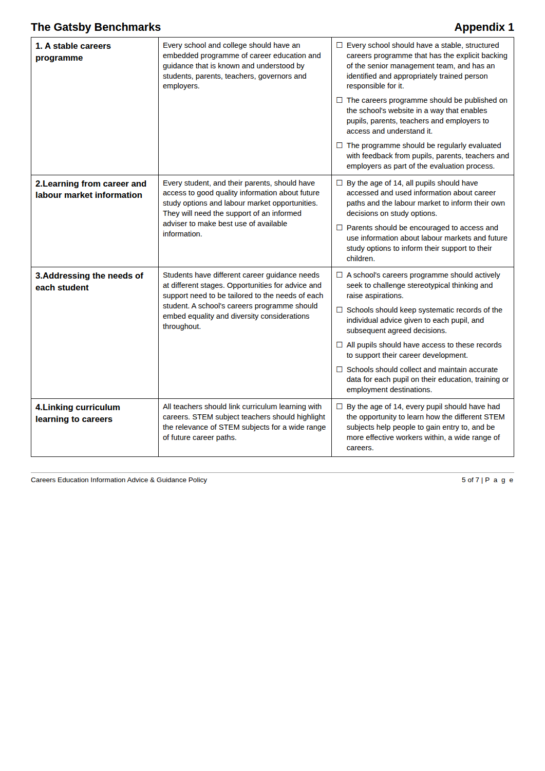The Gatsby Benchmarks Appendix 1
| 1. A stable careers programme | Every school and college should have an embedded programme of career education and guidance that is known and understood by students, parents, teachers, governors and employers. | Every school should have a stable, structured careers programme that has the explicit backing of the senior management team, and has an identified and appropriately trained person responsible for it. The careers programme should be published on the school's website in a way that enables pupils, parents, teachers and employers to access and understand it. The programme should be regularly evaluated with feedback from pupils, parents, teachers and employers as part of the evaluation process. |
| 2.Learning from career and labour market information | Every student, and their parents, should have access to good quality information about future study options and labour market opportunities. They will need the support of an informed adviser to make best use of available information. | By the age of 14, all pupils should have accessed and used information about career paths and the labour market to inform their own decisions on study options. Parents should be encouraged to access and use information about labour markets and future study options to inform their support to their children. |
| 3.Addressing the needs of each student | Students have different career guidance needs at different stages. Opportunities for advice and support need to be tailored to the needs of each student. A school's careers programme should embed equality and diversity considerations throughout. | A school's careers programme should actively seek to challenge stereotypical thinking and raise aspirations. Schools should keep systematic records of the individual advice given to each pupil, and subsequent agreed decisions. All pupils should have access to these records to support their career development. Schools should collect and maintain accurate data for each pupil on their education, training or employment destinations. |
| 4.Linking curriculum learning to careers | All teachers should link curriculum learning with careers. STEM subject teachers should highlight the relevance of STEM subjects for a wide range of future career paths. | By the age of 14, every pupil should have had the opportunity to learn how the different STEM subjects help people to gain entry to, and be more effective workers within, a wide range of careers. |
Careers Education Information Advice & Guidance Policy 5 of 7 | P a g e